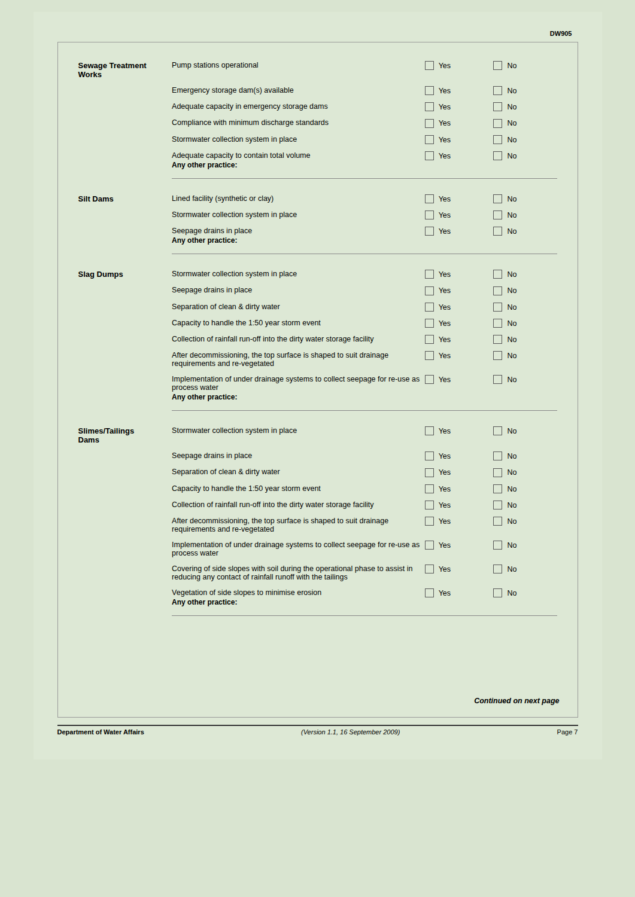DW905
| Sewage Treatment Works | Pump stations operational | Yes | No |
| | Emergency storage dam(s) available | Yes | No |
| | Adequate capacity in emergency storage dams | Yes | No |
| | Compliance with minimum discharge standards | Yes | No |
| | Stormwater collection system in place | Yes | No |
| | Adequate capacity to contain total volume Any other practice: | Yes | No |
| Silt Dams | Lined facility (synthetic or clay) | Yes | No |
| | Stormwater collection system in place | Yes | No |
| | Seepage drains in place Any other practice: | Yes | No |
| Slag Dumps | Stormwater collection system in place | Yes | No |
| | Seepage drains in place | Yes | No |
| | Separation of clean & dirty water | Yes | No |
| | Capacity to handle the 1:50 year storm event | Yes | No |
| | Collection of rainfall run-off into the dirty water storage facility | Yes | No |
| | After decommissioning, the top surface is shaped to suit drainage requirements and re-vegetated | Yes | No |
| | Implementation of under drainage systems to collect seepage for re-use as process water Any other practice: | Yes | No |
| Slimes/Tailings Dams | Stormwater collection system in place | Yes | No |
| | Seepage drains in place | Yes | No |
| | Separation of clean & dirty water | Yes | No |
| | Capacity to handle the 1:50 year storm event | Yes | No |
| | Collection of rainfall run-off into the dirty water storage facility | Yes | No |
| | After decommissioning, the top surface is shaped to suit drainage requirements and re-vegetated | Yes | No |
| | Implementation of under drainage systems to collect seepage for re-use as process water | Yes | No |
| | Covering of side slopes with soil during the operational phase to assist in reducing any contact of rainfall runoff with the tailings | Yes | No |
| | Vegetation of side slopes to minimise erosion Any other practice: | Yes | No |
Continued on next page
Department of Water Affairs
(Version 1.1, 16 September 2009)
Page 7